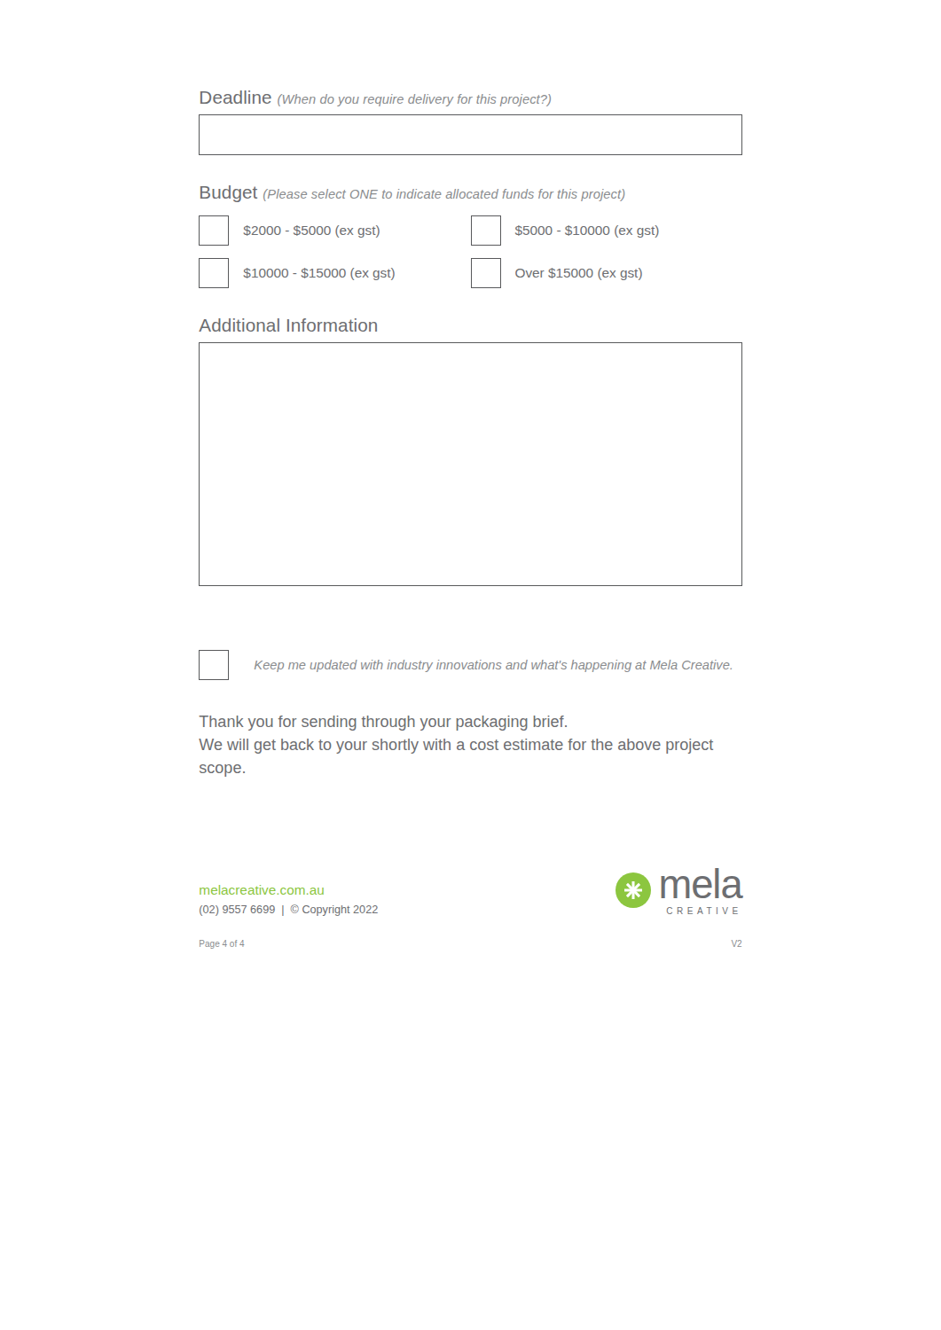Deadline (When do you require delivery for this project?)
Budget (Please select ONE to indicate allocated funds for this project)
$2000 - $5000 (ex gst)
$5000 - $10000 (ex gst)
$10000 - $15000 (ex gst)
Over $15000 (ex gst)
Additional Information
Keep me updated with industry innovations and what's happening at Mela Creative.
Thank you for sending through your packaging brief.
We will get back to your shortly with a cost estimate for the above project scope.
melacreative.com.au
(02) 9557 6699 | © Copyright 2022
mela
CREATIVE
Page 4 of 4 V2